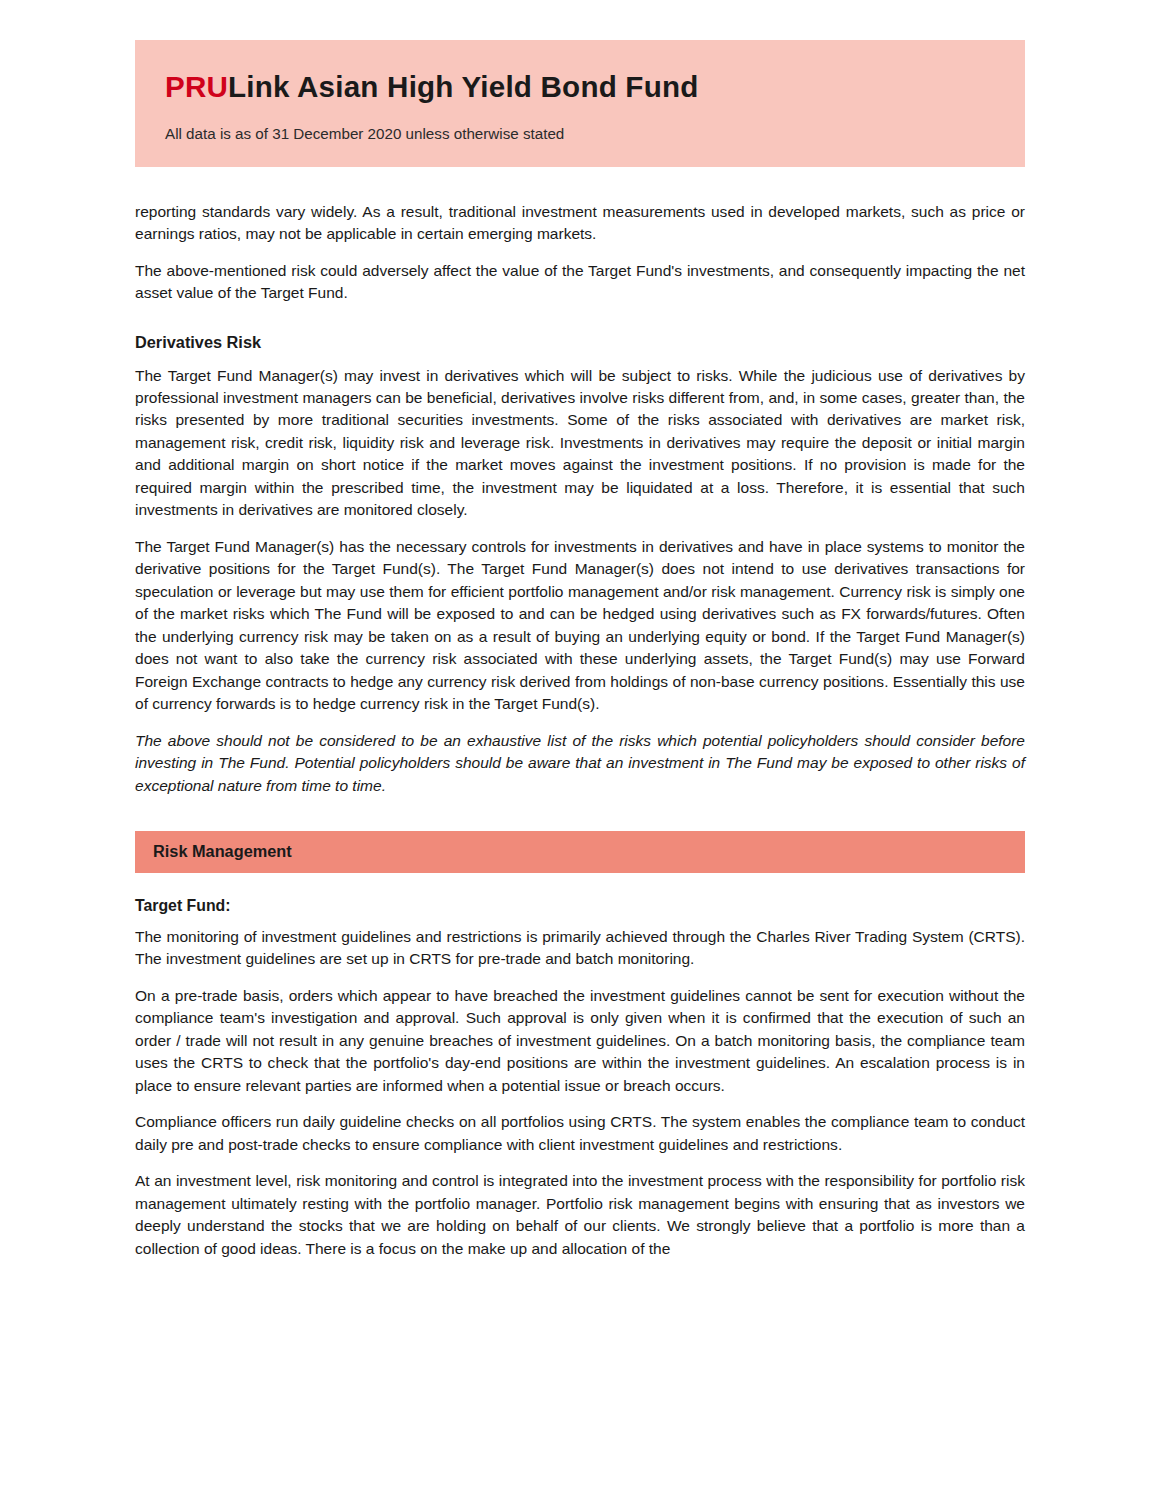PRULink Asian High Yield Bond Fund
All data is as of 31 December 2020 unless otherwise stated
reporting standards vary widely. As a result, traditional investment measurements used in developed markets, such as price or earnings ratios, may not be applicable in certain emerging markets.
The above-mentioned risk could adversely affect the value of the Target Fund's investments, and consequently impacting the net asset value of the Target Fund.
Derivatives Risk
The Target Fund Manager(s) may invest in derivatives which will be subject to risks. While the judicious use of derivatives by professional investment managers can be beneficial, derivatives involve risks different from, and, in some cases, greater than, the risks presented by more traditional securities investments. Some of the risks associated with derivatives are market risk, management risk, credit risk, liquidity risk and leverage risk. Investments in derivatives may require the deposit or initial margin and additional margin on short notice if the market moves against the investment positions. If no provision is made for the required margin within the prescribed time, the investment may be liquidated at a loss. Therefore, it is essential that such investments in derivatives are monitored closely.
The Target Fund Manager(s) has the necessary controls for investments in derivatives and have in place systems to monitor the derivative positions for the Target Fund(s). The Target Fund Manager(s) does not intend to use derivatives transactions for speculation or leverage but may use them for efficient portfolio management and/or risk management. Currency risk is simply one of the market risks which The Fund will be exposed to and can be hedged using derivatives such as FX forwards/futures. Often the underlying currency risk may be taken on as a result of buying an underlying equity or bond. If the Target Fund Manager(s) does not want to also take the currency risk associated with these underlying assets, the Target Fund(s) may use Forward Foreign Exchange contracts to hedge any currency risk derived from holdings of non-base currency positions. Essentially this use of currency forwards is to hedge currency risk in the Target Fund(s).
The above should not be considered to be an exhaustive list of the risks which potential policyholders should consider before investing in The Fund. Potential policyholders should be aware that an investment in The Fund may be exposed to other risks of exceptional nature from time to time.
Risk Management
Target Fund:
The monitoring of investment guidelines and restrictions is primarily achieved through the Charles River Trading System (CRTS). The investment guidelines are set up in CRTS for pre-trade and batch monitoring.
On a pre-trade basis, orders which appear to have breached the investment guidelines cannot be sent for execution without the compliance team's investigation and approval. Such approval is only given when it is confirmed that the execution of such an order / trade will not result in any genuine breaches of investment guidelines. On a batch monitoring basis, the compliance team uses the CRTS to check that the portfolio's day-end positions are within the investment guidelines. An escalation process is in place to ensure relevant parties are informed when a potential issue or breach occurs.
Compliance officers run daily guideline checks on all portfolios using CRTS. The system enables the compliance team to conduct daily pre and post-trade checks to ensure compliance with client investment guidelines and restrictions.
At an investment level, risk monitoring and control is integrated into the investment process with the responsibility for portfolio risk management ultimately resting with the portfolio manager. Portfolio risk management begins with ensuring that as investors we deeply understand the stocks that we are holding on behalf of our clients. We strongly believe that a portfolio is more than a collection of good ideas. There is a focus on the make up and allocation of the